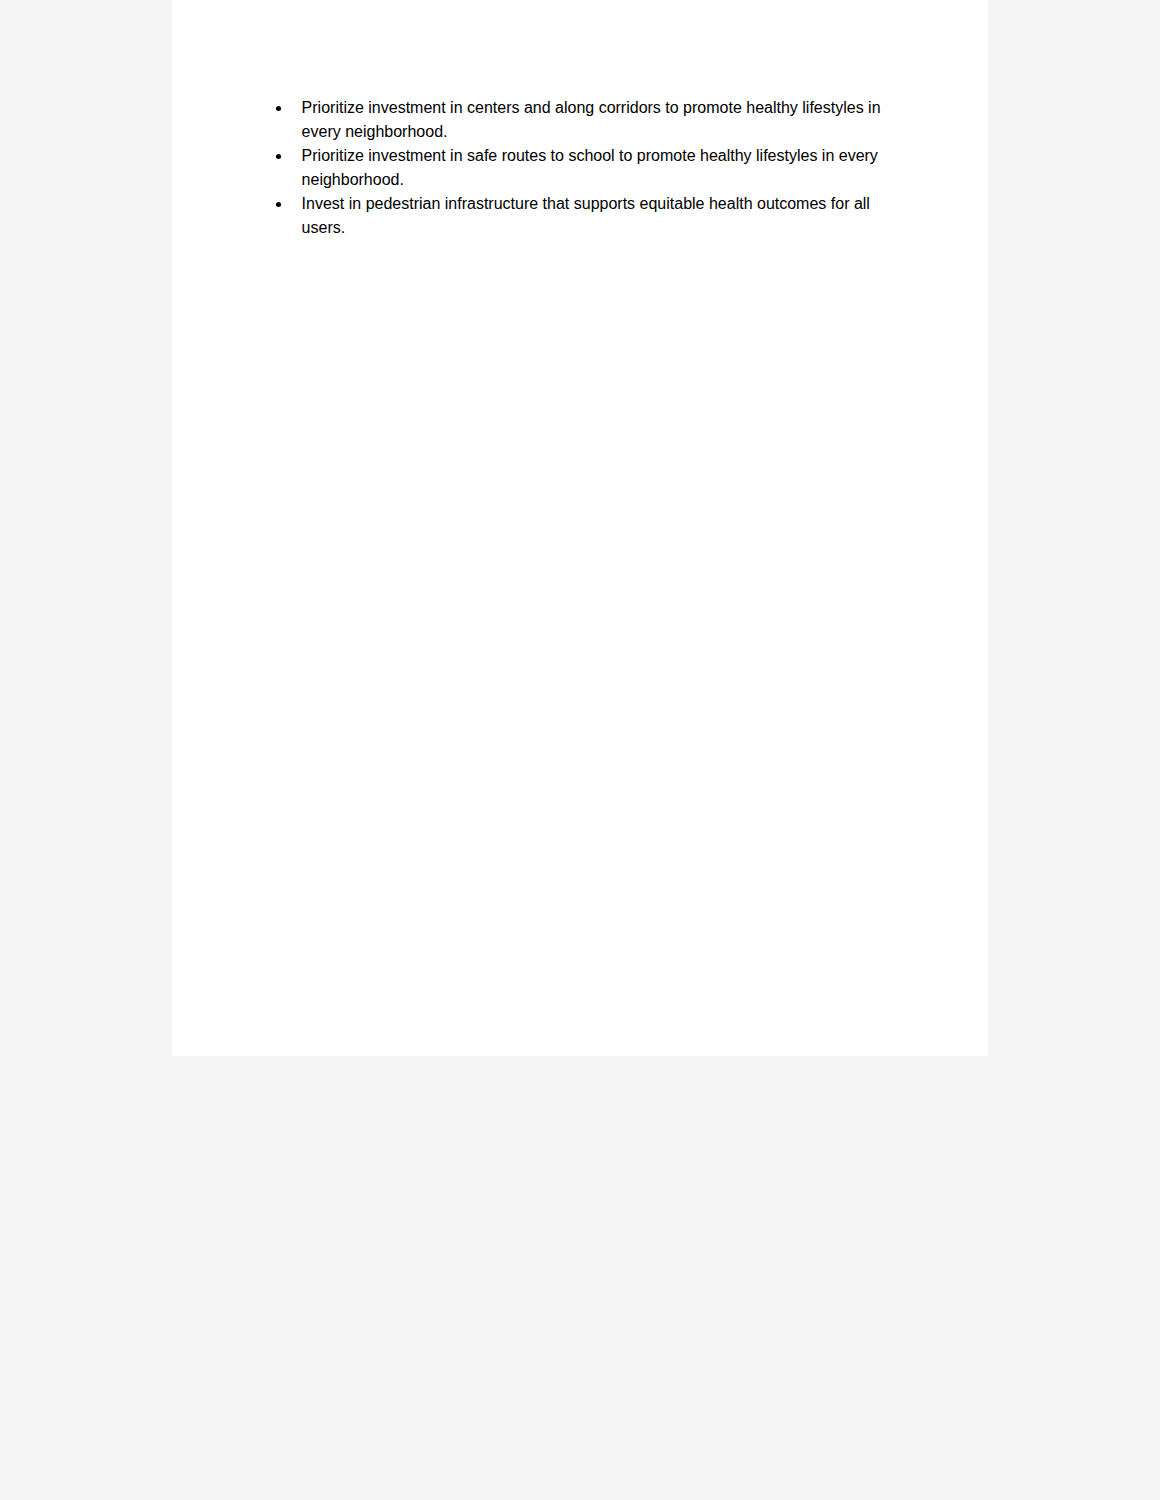Prioritize investment in centers and along corridors to promote healthy lifestyles in every neighborhood.
Prioritize investment in safe routes to school to promote healthy lifestyles in every neighborhood.
Invest in pedestrian infrastructure that supports equitable health outcomes for all users.